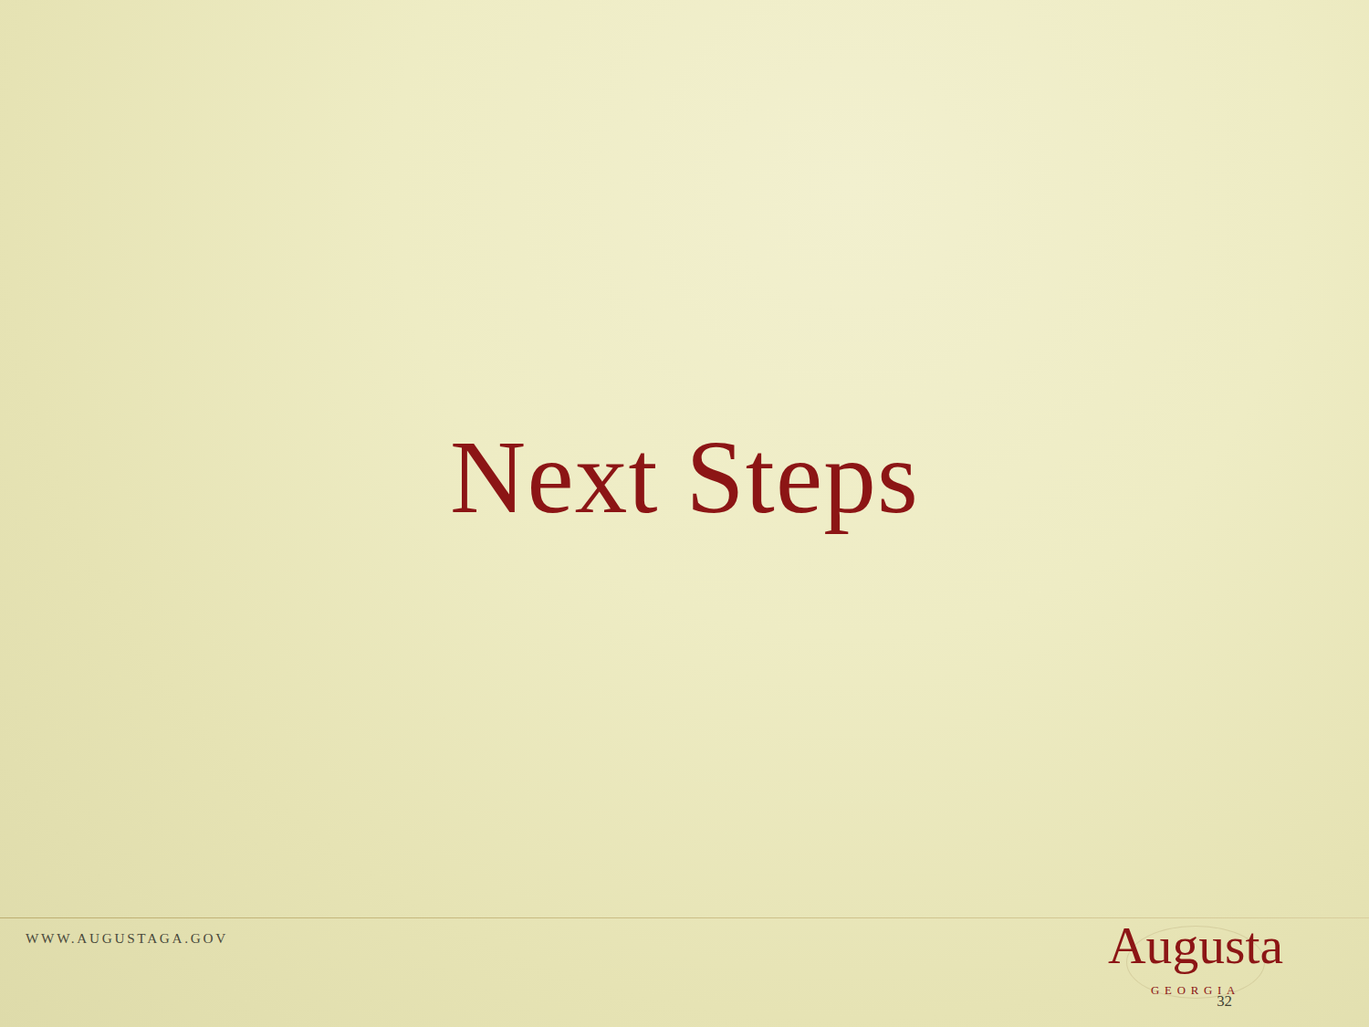Next Steps
WWW.AUGUSTAGA.GOV
Augusta
GEORGIA
32